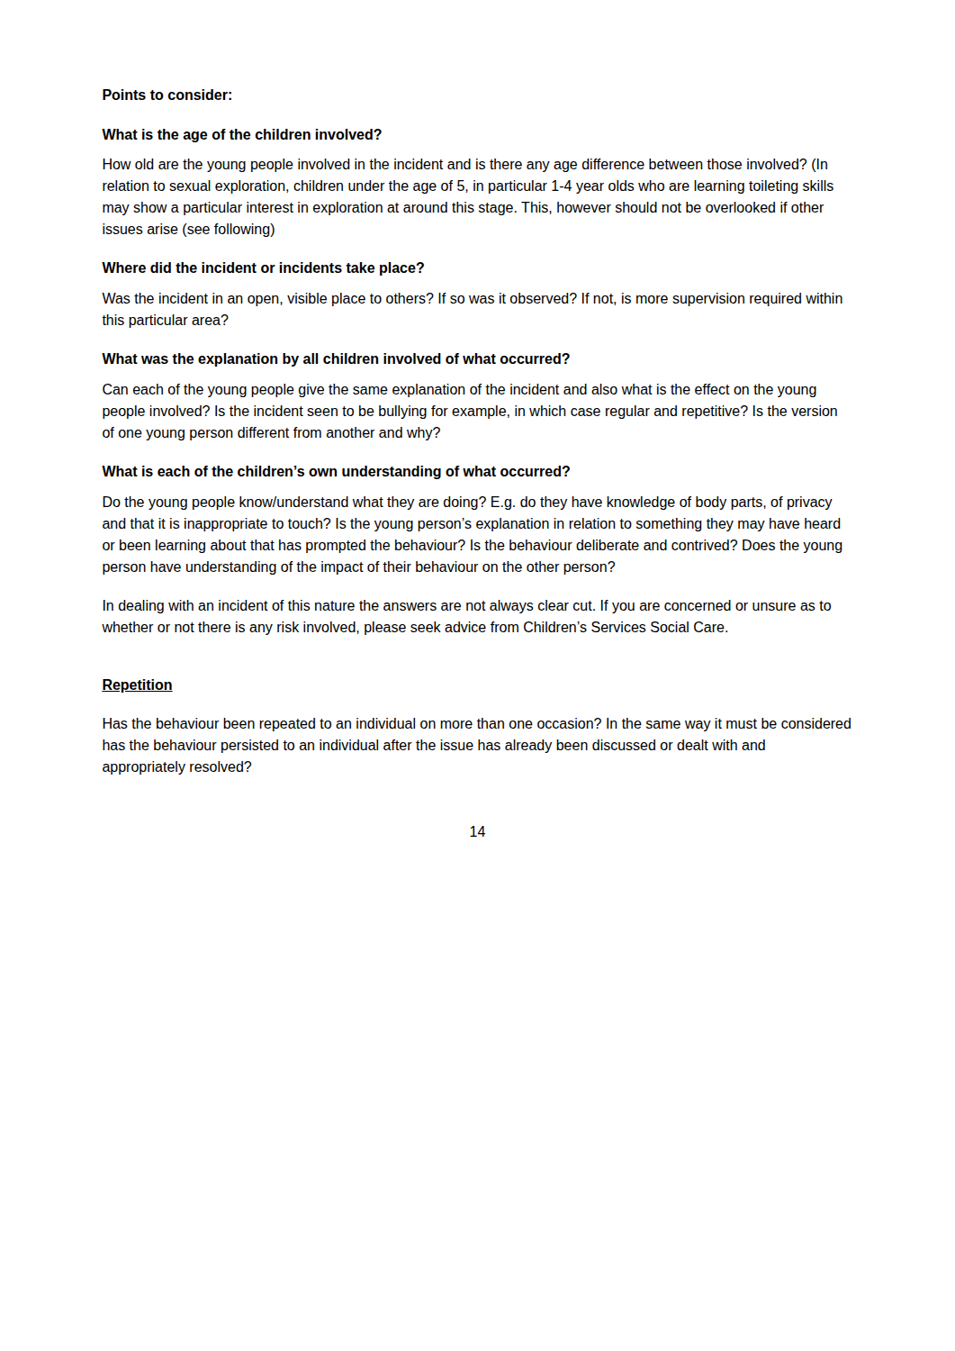Points to consider:
What is the age of the children involved?
How old are the young people involved in the incident and is there any age difference between those involved? (In relation to sexual exploration, children under the age of 5, in particular 1-4 year olds who are learning toileting skills may show a particular interest in exploration at around this stage. This, however should not be overlooked if other issues arise (see following)
Where did the incident or incidents take place?
Was the incident in an open, visible place to others? If so was it observed? If not, is more supervision required within this particular area?
What was the explanation by all children involved of what occurred?
Can each of the young people give the same explanation of the incident and also what is the effect on the young people involved? Is the incident seen to be bullying for example, in which case regular and repetitive? Is the version of one young person different from another and why?
What is each of the children’s own understanding of what occurred?
Do the young people know/understand what they are doing? E.g. do they have knowledge of body parts, of privacy and that it is inappropriate to touch? Is the young person’s explanation in relation to something they may have heard or been learning about that has prompted the behaviour? Is the behaviour deliberate and contrived? Does the young person have understanding of the impact of their behaviour on the other person?
In dealing with an incident of this nature the answers are not always clear cut. If you are concerned or unsure as to whether or not there is any risk involved, please seek advice from Children’s Services Social Care.
Repetition
Has the behaviour been repeated to an individual on more than one occasion? In the same way it must be considered has the behaviour persisted to an individual after the issue has already been discussed or dealt with and appropriately resolved?
14